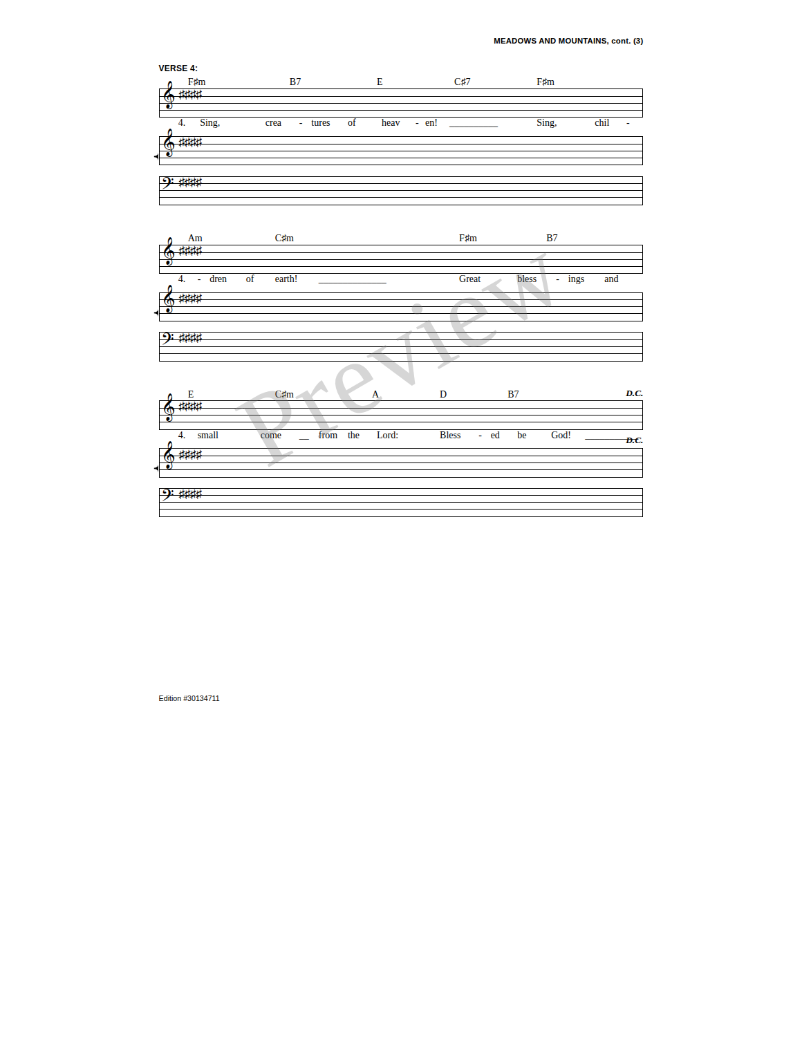MEADOWS AND MOUNTAINS, cont. (3)
VERSE 4:
F♯m B7 E C♯7 F♯m
𝄞 ♯♯♯♯
4. Sing, crea - tures of heav - en! __________ Sing, chil -
{
𝄞 ♯♯♯♯
𝄢 ♯♯♯♯
Am C♯m F♯m B7
𝄞 ♯♯♯♯
4. - dren of earth! ______________ Great bless - ings and
{
𝄞 ♯♯♯♯
𝄢 ♯♯♯♯
E C♯m A D B7 D.C.
𝄞 ♯♯♯♯
4. small come __ from the Lord: Bless - ed be God! ___________
{ D.C.
𝄞 ♯♯♯♯
𝄢 ♯♯♯♯
Preview
Edition #30134711